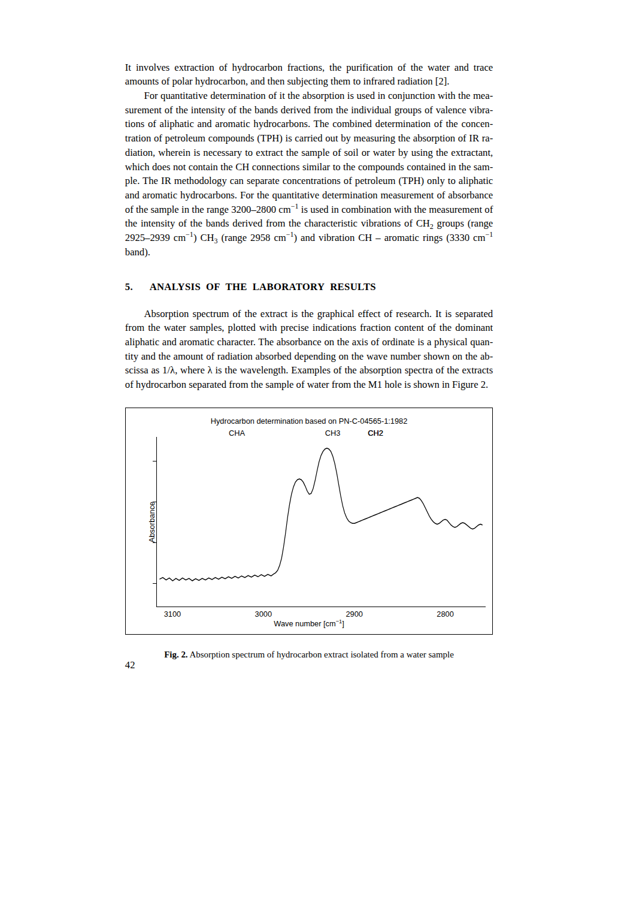It involves extraction of hydrocarbon fractions, the purification of the water and trace amounts of polar hydrocarbon, and then subjecting them to infrared radiation [2].
For quantitative determination of it the absorption is used in conjunction with the measurement of the intensity of the bands derived from the individual groups of valence vibrations of aliphatic and aromatic hydrocarbons. The combined determination of the concentration of petroleum compounds (TPH) is carried out by measuring the absorption of IR radiation, wherein is necessary to extract the sample of soil or water by using the extractant, which does not contain the CH connections similar to the compounds contained in the sample. The IR methodology can separate concentrations of petroleum (TPH) only to aliphatic and aromatic hydrocarbons. For the quantitative determination measurement of absorbance of the sample in the range 3200–2800 cm−1 is used in combination with the measurement of the intensity of the bands derived from the characteristic vibrations of CH2 groups (range 2925–2939 cm−1) CH3 (range 2958 cm−1) and vibration CH – aromatic rings (3330 cm−1 band).
5. ANALYSIS OF THE LABORATORY RESULTS
Absorption spectrum of the extract is the graphical effect of research. It is separated from the water samples, plotted with precise indications fraction content of the dominant aliphatic and aromatic character. The absorbance on the axis of ordinate is a physical quantity and the amount of radiation absorbed depending on the wave number shown on the abscissa as 1/λ, where λ is the wavelength. Examples of the absorption spectra of the extracts of hydrocarbon separated from the sample of water from the M1 hole is shown in Figure 2.
Hydrocarbon determination based on PN-C-04565-1:1982
CHA CH3 CH2 CH2
Absorbance
3100 3000 2900 2800
Wave number [cm−1]
Fig. 2. Absorption spectrum of hydrocarbon extract isolated from a water sample
42